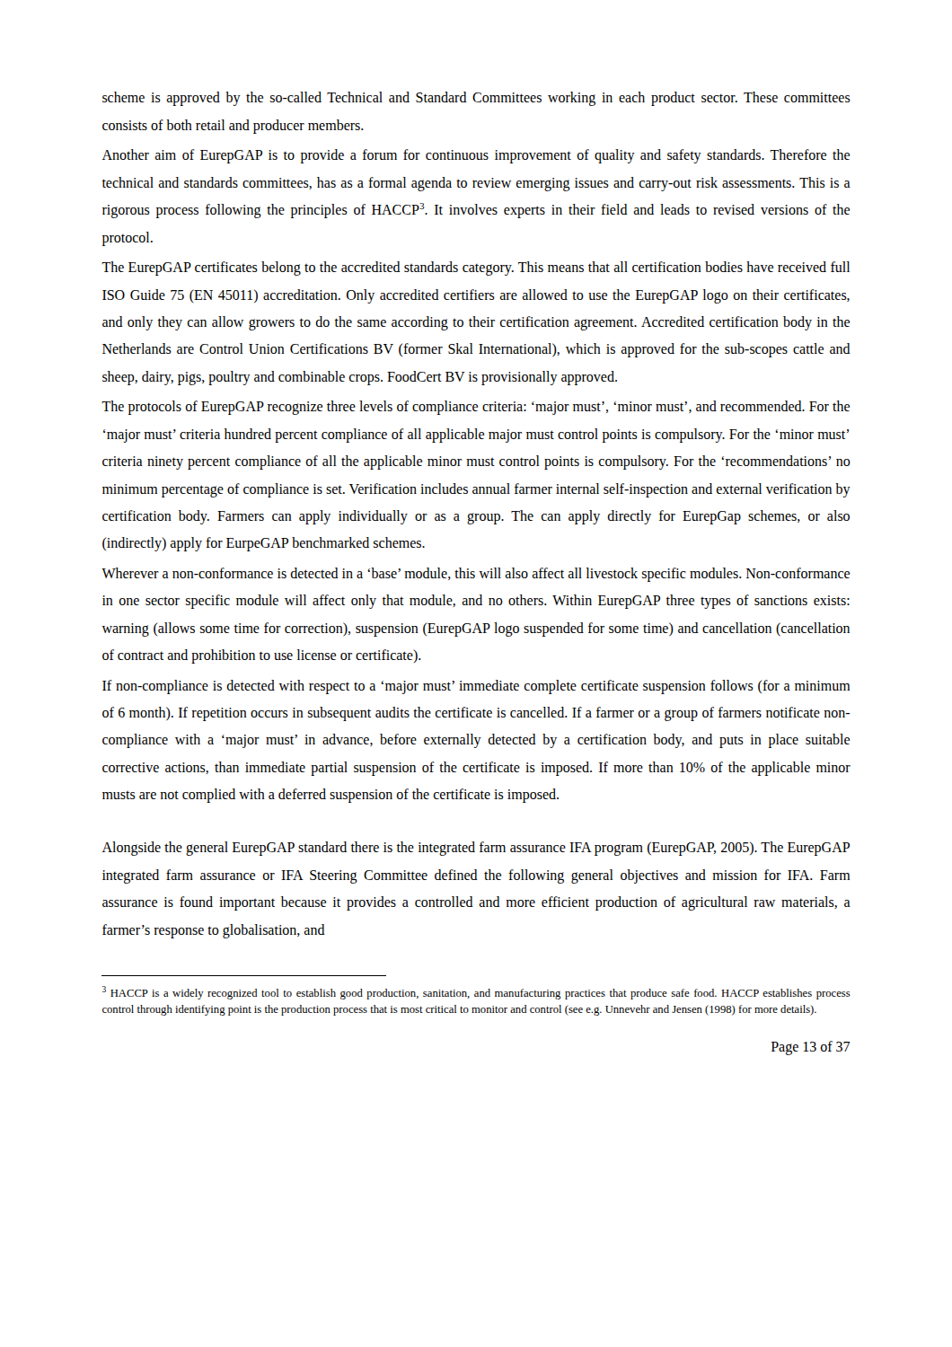scheme is approved by the so-called Technical and Standard Committees working in each product sector. These committees consists of both retail and producer members.
Another aim of EurepGAP is to provide a forum for continuous improvement of quality and safety standards. Therefore the technical and standards committees, has as a formal agenda to review emerging issues and carry-out risk assessments. This is a rigorous process following the principles of HACCP3. It involves experts in their field and leads to revised versions of the protocol.
The EurepGAP certificates belong to the accredited standards category. This means that all certification bodies have received full ISO Guide 75 (EN 45011) accreditation. Only accredited certifiers are allowed to use the EurepGAP logo on their certificates, and only they can allow growers to do the same according to their certification agreement. Accredited certification body in the Netherlands are Control Union Certifications BV (former Skal International), which is approved for the sub-scopes cattle and sheep, dairy, pigs, poultry and combinable crops. FoodCert BV is provisionally approved.
The protocols of EurepGAP recognize three levels of compliance criteria: ‘major must’, ‘minor must’, and recommended. For the ‘major must’ criteria hundred percent compliance of all applicable major must control points is compulsory. For the ‘minor must’ criteria ninety percent compliance of all the applicable minor must control points is compulsory. For the ‘recommendations’ no minimum percentage of compliance is set. Verification includes annual farmer internal self-inspection and external verification by certification body. Farmers can apply individually or as a group. The can apply directly for EurepGap schemes, or also (indirectly) apply for EurpeGAP benchmarked schemes.
Wherever a non-conformance is detected in a ‘base’ module, this will also affect all livestock specific modules. Non-conformance in one sector specific module will affect only that module, and no others. Within EurepGAP three types of sanctions exists: warning (allows some time for correction), suspension (EurepGAP logo suspended for some time) and cancellation (cancellation of contract and prohibition to use license or certificate).
If non-compliance is detected with respect to a ‘major must’ immediate complete certificate suspension follows (for a minimum of 6 month). If repetition occurs in subsequent audits the certificate is cancelled. If a farmer or a group of farmers notificate non-compliance with a ‘major must’ in advance, before externally detected by a certification body, and puts in place suitable corrective actions, than immediate partial suspension of the certificate is imposed. If more than 10% of the applicable minor musts are not complied with a deferred suspension of the certificate is imposed.
Alongside the general EurepGAP standard there is the integrated farm assurance IFA program (EurepGAP, 2005). The EurepGAP integrated farm assurance or IFA Steering Committee defined the following general objectives and mission for IFA. Farm assurance is found important because it provides a controlled and more efficient production of agricultural raw materials, a farmer’s response to globalisation, and
3 HACCP is a widely recognized tool to establish good production, sanitation, and manufacturing practices that produce safe food. HACCP establishes process control through identifying point is the production process that is most critical to monitor and control (see e.g. Unnevehr and Jensen (1998) for more details).
Page 13 of 37